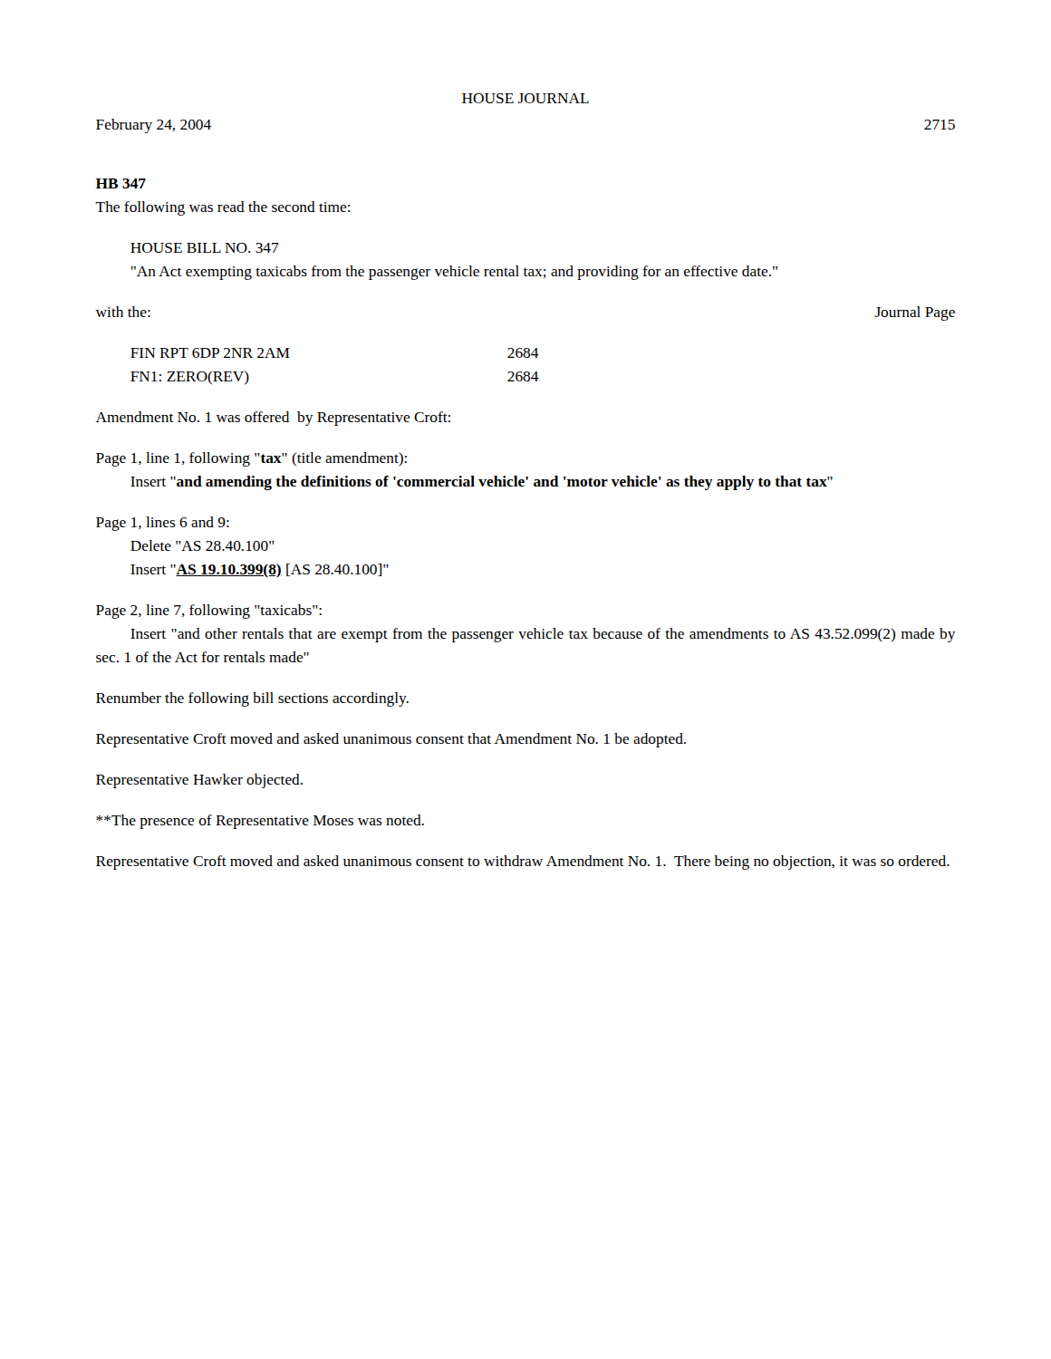HOUSE JOURNAL
February 24, 2004 2715
HB 347
The following was read the second time:
HOUSE BILL NO. 347
"An Act exempting taxicabs from the passenger vehicle rental tax; and providing for an effective date."
with the: Journal Page
FIN RPT 6DP 2NR 2AM 2684
FN1: ZERO(REV) 2684
Amendment No. 1 was offered by Representative Croft:
Page 1, line 1, following "tax" (title amendment):
Insert "and amending the definitions of 'commercial vehicle' and 'motor vehicle' as they apply to that tax"
Page 1, lines 6 and 9:
Delete "AS 28.40.100"
Insert "AS 19.10.399(8) [AS 28.40.100]"
Page 2, line 7, following "taxicabs":
Insert "and other rentals that are exempt from the passenger vehicle tax because of the amendments to AS 43.52.099(2) made by sec. 1 of the Act for rentals made"
Renumber the following bill sections accordingly.
Representative Croft moved and asked unanimous consent that Amendment No. 1 be adopted.
Representative Hawker objected.
**The presence of Representative Moses was noted.
Representative Croft moved and asked unanimous consent to withdraw Amendment No. 1. There being no objection, it was so ordered.